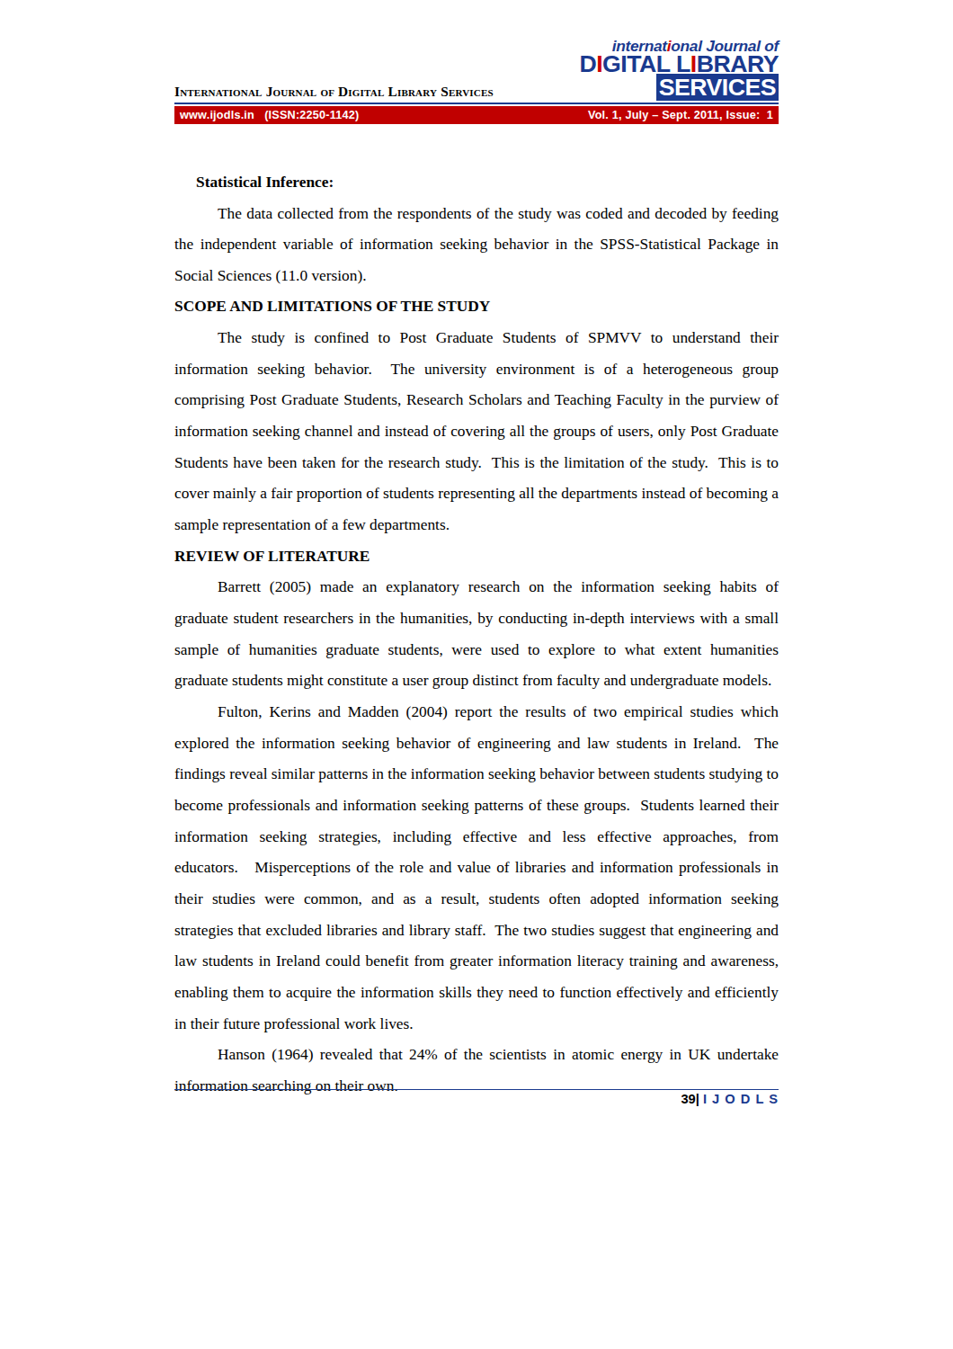International Journal of Digital Library Services
international Journal of
DIGITAL LIBRARY SERVICES
www.ijodls.in (ISSN:2250-1142) Vol. 1, July – Sept. 2011, Issue: 1
Statistical Inference:
The data collected from the respondents of the study was coded and decoded by feeding the independent variable of information seeking behavior in the SPSS-Statistical Package in Social Sciences (11.0 version).
SCOPE AND LIMITATIONS OF THE STUDY
The study is confined to Post Graduate Students of SPMVV to understand their information seeking behavior. The university environment is of a heterogeneous group comprising Post Graduate Students, Research Scholars and Teaching Faculty in the purview of information seeking channel and instead of covering all the groups of users, only Post Graduate Students have been taken for the research study. This is the limitation of the study. This is to cover mainly a fair proportion of students representing all the departments instead of becoming a sample representation of a few departments.
REVIEW OF LITERATURE
Barrett (2005) made an explanatory research on the information seeking habits of graduate student researchers in the humanities, by conducting in-depth interviews with a small sample of humanities graduate students, were used to explore to what extent humanities graduate students might constitute a user group distinct from faculty and undergraduate models.
Fulton, Kerins and Madden (2004) report the results of two empirical studies which explored the information seeking behavior of engineering and law students in Ireland. The findings reveal similar patterns in the information seeking behavior between students studying to become professionals and information seeking patterns of these groups. Students learned their information seeking strategies, including effective and less effective approaches, from educators. Misperceptions of the role and value of libraries and information professionals in their studies were common, and as a result, students often adopted information seeking strategies that excluded libraries and library staff. The two studies suggest that engineering and law students in Ireland could benefit from greater information literacy training and awareness, enabling them to acquire the information skills they need to function effectively and efficiently in their future professional work lives.
Hanson (1964) revealed that 24% of the scientists in atomic energy in UK undertake information searching on their own.
39| I J O D L S